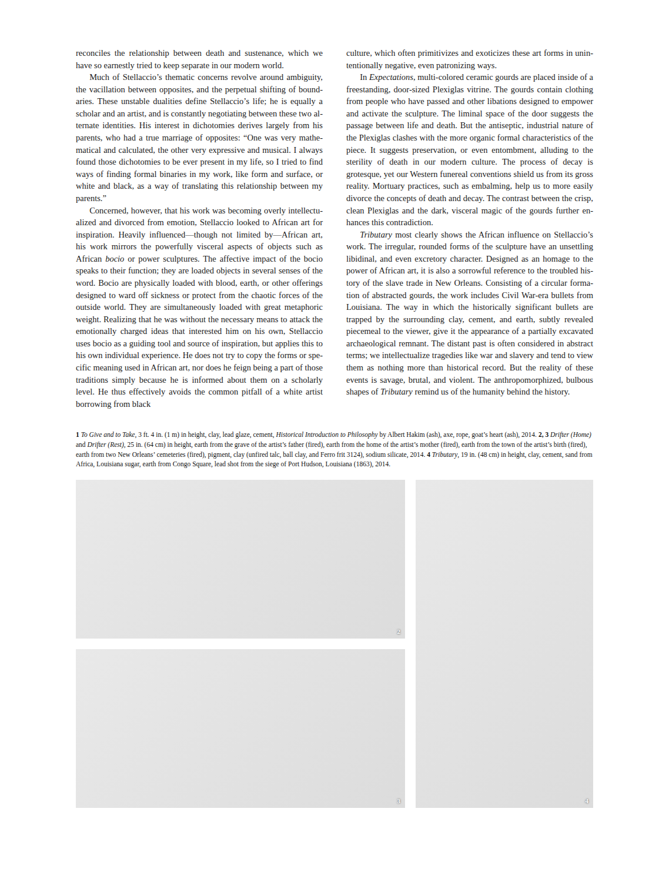reconciles the relationship between death and sustenance, which we have so earnestly tried to keep separate in our modern world.
Much of Stellaccio’s thematic concerns revolve around ambiguity, the vacillation between opposites, and the perpetual shifting of boundaries. These unstable dualities define Stellaccio’s life; he is equally a scholar and an artist, and is constantly negotiating between these two alternate identities. His interest in dichotomies derives largely from his parents, who had a true marriage of opposites: “One was very mathematical and calculated, the other very expressive and musical. I always found those dichotomies to be ever present in my life, so I tried to find ways of finding formal binaries in my work, like form and surface, or white and black, as a way of translating this relationship between my parents.”
Concerned, however, that his work was becoming overly intellectualized and divorced from emotion, Stellaccio looked to African art for inspiration. Heavily influenced—though not limited by—African art, his work mirrors the powerfully visceral aspects of objects such as African bocio or power sculptures. The affective impact of the bocio speaks to their function; they are loaded objects in several senses of the word. Bocio are physically loaded with blood, earth, or other offerings designed to ward off sickness or protect from the chaotic forces of the outside world. They are simultaneously loaded with great metaphoric weight. Realizing that he was without the necessary means to attack the emotionally charged ideas that interested him on his own, Stellaccio uses bocio as a guiding tool and source of inspiration, but applies this to his own individual experience. He does not try to copy the forms or specific meaning used in African art, nor does he feign being a part of those traditions simply because he is informed about them on a scholarly level. He thus effectively avoids the common pitfall of a white artist borrowing from black
culture, which often primitivizes and exoticizes these art forms in unintentionally negative, even patronizing ways.
In Expectations, multi-colored ceramic gourds are placed inside of a freestanding, door-sized Plexiglas vitrine. The gourds contain clothing from people who have passed and other libations designed to empower and activate the sculpture. The liminal space of the door suggests the passage between life and death. But the antiseptic, industrial nature of the Plexiglas clashes with the more organic formal characteristics of the piece. It suggests preservation, or even entombment, alluding to the sterility of death in our modern culture. The process of decay is grotesque, yet our Western funereal conventions shield us from its gross reality. Mortuary practices, such as embalming, help us to more easily divorce the concepts of death and decay. The contrast between the crisp, clean Plexiglas and the dark, visceral magic of the gourds further enhances this contradiction.
Tributary most clearly shows the African influence on Stellaccio’s work. The irregular, rounded forms of the sculpture have an unsettling libidinal, and even excretory character. Designed as an homage to the power of African art, it is also a sorrowful reference to the troubled history of the slave trade in New Orleans. Consisting of a circular formation of abstracted gourds, the work includes Civil War-era bullets from Louisiana. The way in which the historically significant bullets are trapped by the surrounding clay, cement, and earth, subtly revealed piecemeal to the viewer, give it the appearance of a partially excavated archaeological remnant. The distant past is often considered in abstract terms; we intellectualize tragedies like war and slavery and tend to view them as nothing more than historical record. But the reality of these events is savage, brutal, and violent. The anthropomorphized, bulbous shapes of Tributary remind us of the humanity behind the history.
1 To Give and to Take, 3 ft. 4 in. (1 m) in height, clay, lead glaze, cement, Historical Introduction to Philosophy by Albert Hakim (ash), axe, rope, goat’s heart (ash), 2014. 2, 3 Drifter (Home) and Drifter (Rest), 25 in. (64 cm) in height, earth from the grave of the artist’s father (fired), earth from the home of the artist’s mother (fired), earth from the town of the artist’s birth (fired), earth from two New Orleans’ cemeteries (fired), pigment, clay (unfired talc, ball clay, and Ferro frit 3124), sodium silicate, 2014. 4 Tributary, 19 in. (48 cm) in height, clay, cement, sand from Africa, Louisiana sugar, earth from Congo Square, lead shot from the siege of Port Hudson, Louisiana (1863), 2014.
2
3
4